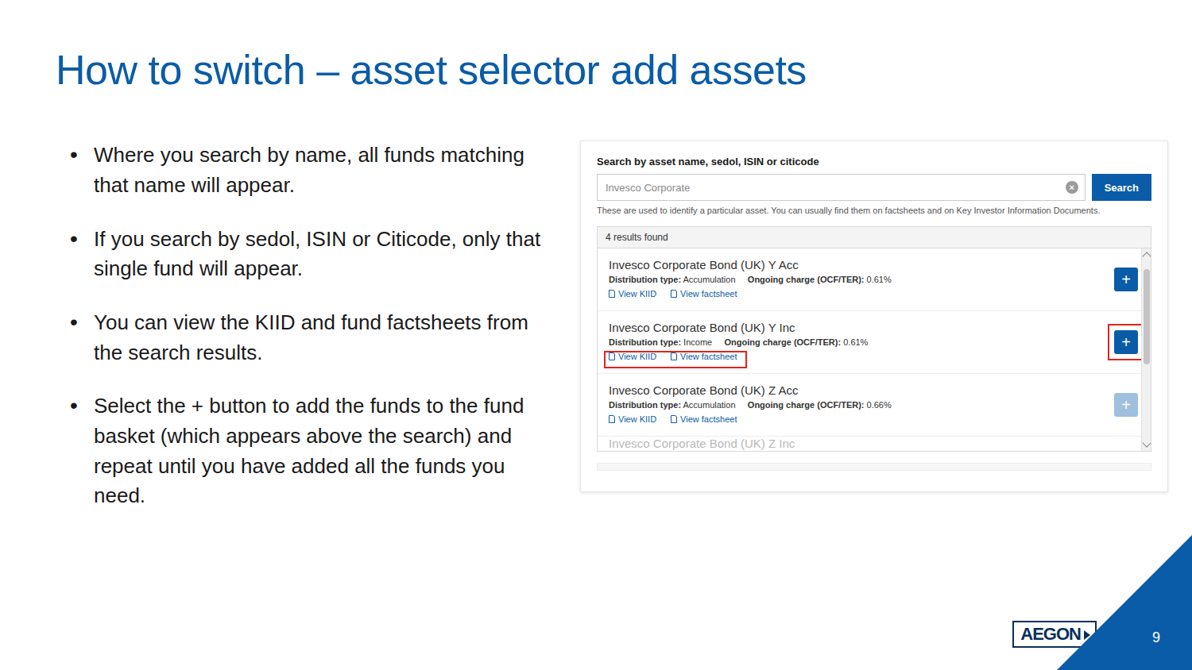How to switch – asset selector add assets
Where you search by name, all funds matching that name will appear.
If you search by sedol, ISIN or Citicode, only that single fund will appear.
You can view the KIID and fund factsheets from the search results.
Select the + button to add the funds to the fund basket (which appears above the search) and repeat until you have added all the funds you need.
Search by asset name, sedol, ISIN or citicode
Invesco Corporate ×
Search
These are used to identify a particular asset. You can usually find them on factsheets and on Key Investor Information Documents.
4 results found
Invesco Corporate Bond (UK) Y Acc
Distribution type: Accumulation Ongoing charge (OCF/TER): 0.61%
View KIID View factsheet
+
Invesco Corporate Bond (UK) Y Inc
Distribution type: Income Ongoing charge (OCF/TER): 0.61%
View KIID View factsheet
+
Invesco Corporate Bond (UK) Z Acc
Distribution type: Accumulation Ongoing charge (OCF/TER): 0.66%
View KIID View factsheet
+
Invesco Corporate Bond (UK) Z Inc
AEGON
9